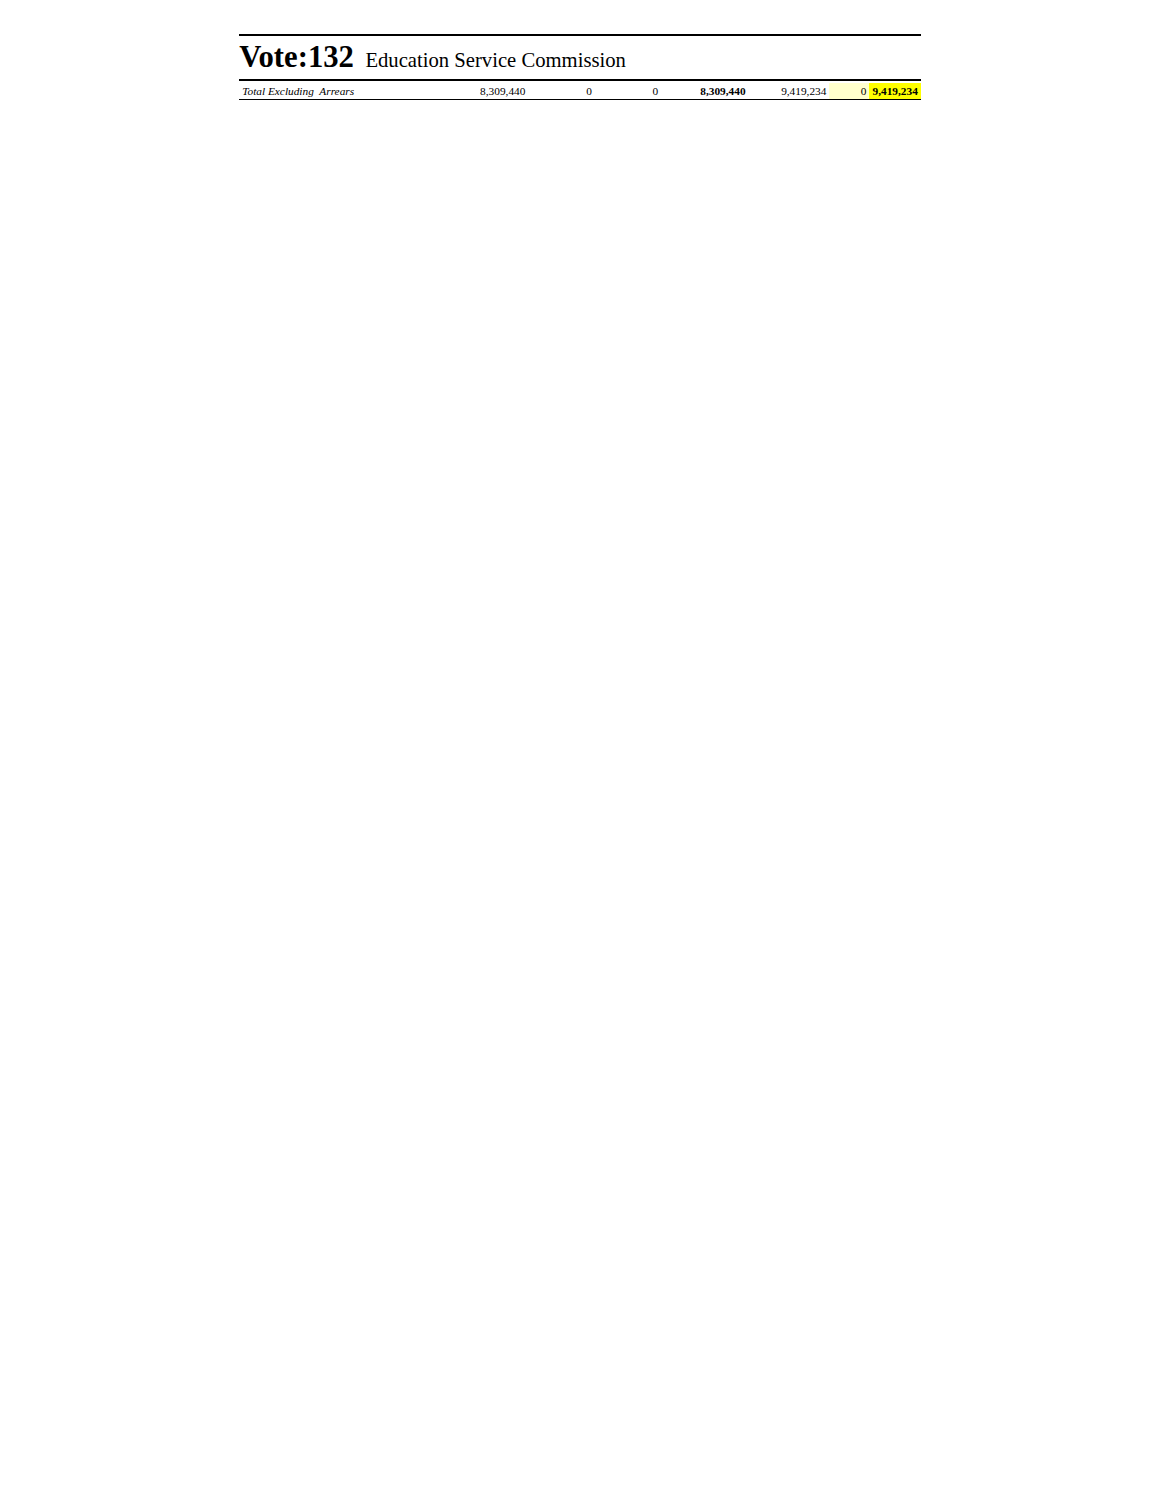Vote:132 Education Service Commission
| Total Excluding Arrears | 8,309,440 | 0 | 0 | 8,309,440 | 9,419,234 | 0 | 9,419,234 |